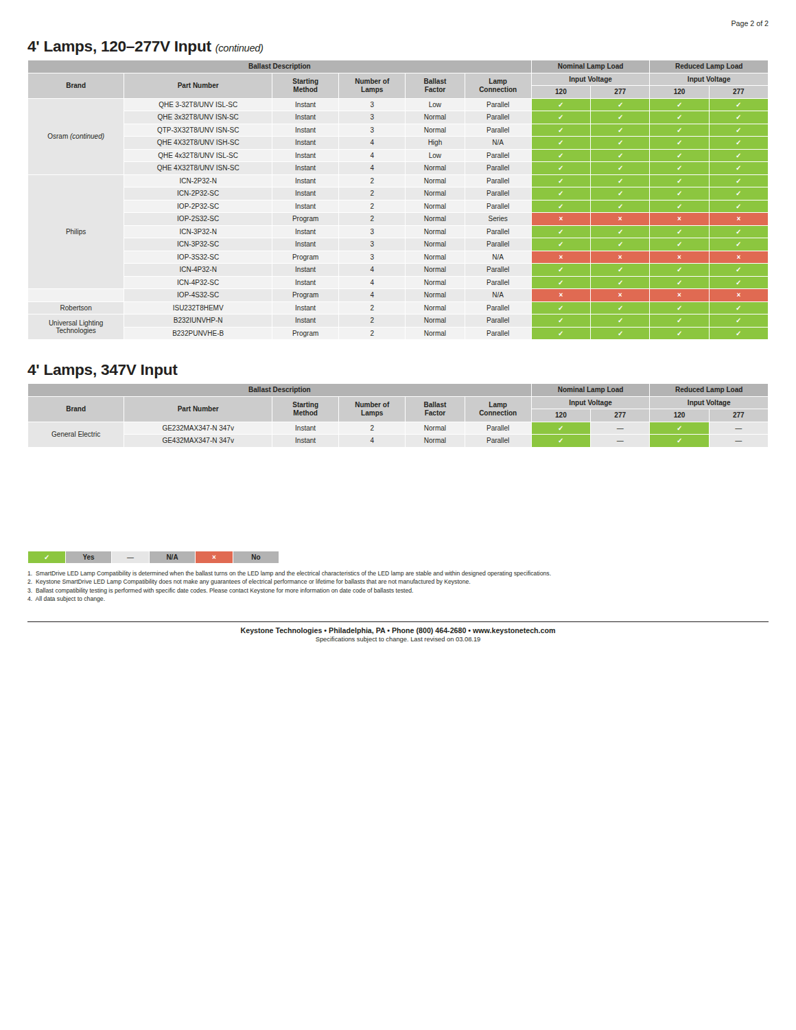Page 2 of 2
4' Lamps, 120–277V Input (continued)
| Ballast Description | Nominal Lamp Load | Reduced Lamp Load |
| --- | --- | --- |
| Brand | Part Number | Starting Method | Number of Lamps | Ballast Factor | Lamp Connection | Input Voltage | Input Voltage |
| 120 | 277 | 120 | 277 |
| Osram (continued) | QHE 3-32T8/UNV ISL-SC | Instant | 3 | Low | Parallel | | | | |
| QHE 3x32T8/UNV ISN-SC | Instant | 3 | Normal | Parallel | | | | |
| QTP-3X32T8/UNV ISN-SC | Instant | 3 | Normal | Parallel | | | | |
| QHE 4X32T8/UNV ISH-SC | Instant | 4 | High | N/A | | | | |
| QHE 4x32T8/UNV ISL-SC | Instant | 4 | Low | Parallel | | | | |
| QHE 4X32T8/UNV ISN-SC | Instant | 4 | Normal | Parallel | | | | |
| Philips | ICN-2P32-N | Instant | 2 | Normal | Parallel | | | | |
| ICN-2P32-SC | Instant | 2 | Normal | Parallel | | | | |
| IOP-2P32-SC | Instant | 2 | Normal | Parallel | | | | |
| IOP-2S32-SC | Program | 2 | Normal | Series | | | | |
| ICN-3P32-N | Instant | 3 | Normal | Parallel | | | | |
| ICN-3P32-SC | Instant | 3 | Normal | Parallel | | | | |
| IOP-3S32-SC | Program | 3 | Normal | N/A | | | | |
| ICN-4P32-N | Instant | 4 | Normal | Parallel | | | | |
| ICN-4P32-SC | Instant | 4 | Normal | Parallel | | | | |
| | IOP-4S32-SC | Program | 4 | Normal | N/A | | | | |
| Robertson | ISU232T8HEMV | Instant | 2 | Normal | Parallel | | | | |
| Universal Lighting Technologies | B232IUNVHP-N | Instant | 2 | Normal | Parallel | | | | |
| B232PUNVHE-B | Program | 2 | Normal | Parallel | | | | |
4' Lamps, 347V Input
| Ballast Description | Nominal Lamp Load | Reduced Lamp Load |
| --- | --- | --- |
| Brand | Part Number | Starting Method | Number of Lamps | Ballast Factor | Lamp Connection | Input Voltage | Input Voltage |
| 120 | 277 | 120 | 277 |
| General Electric | GE232MAX347-N 347v | Instant | 2 | Normal | Parallel | | | | |
| GE432MAX347-N 347v | Instant | 4 | Normal | Parallel | | | | |
| | Yes | | N/A | | No |
1. SmartDrive LED Lamp Compatibility is determined when the ballast turns on the LED lamp and the electrical characteristics of the LED lamp are stable and within designed operating specifications.
2. Keystone SmartDrive LED Lamp Compatibility does not make any guarantees of electrical performance or lifetime for ballasts that are not manufactured by Keystone.
3. Ballast compatibility testing is performed with specific date codes. Please contact Keystone for more information on date code of ballasts tested.
4. All data subject to change.
Keystone Technologies • Philadelphia, PA • Phone (800) 464-2680 • www.keystonetech.com
Specifications subject to change. Last revised on 03.08.19